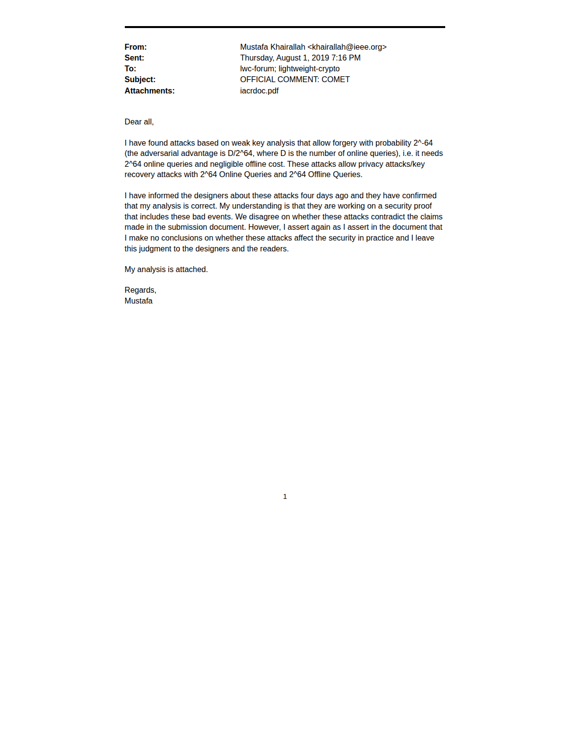| From: | Mustafa Khairallah <khairallah@ieee.org> |
| Sent: | Thursday, August 1, 2019 7:16 PM |
| To: | lwc-forum; lightweight-crypto |
| Subject: | OFFICIAL COMMENT: COMET |
| Attachments: | iacrdoc.pdf |
Dear all,
I have found attacks based on weak key analysis that allow forgery with probability 2^-64 (the adversarial advantage is D/2^64, where D is the number of online queries), i.e. it needs 2^64 online queries and negligible offline cost. These attacks allow privacy attacks/key recovery attacks with 2^64 Online Queries and 2^64 Offline Queries.
I have informed the designers about these attacks four days ago and they have confirmed that my analysis is correct. My understanding is that they are working on a security proof that includes these bad events. We disagree on whether these attacks contradict the claims made in the submission document. However, I assert again as I assert in the document that I make no conclusions on whether these attacks affect the security in practice and I leave this judgment to the designers and the readers.
My analysis is attached.
Regards,
Mustafa
1